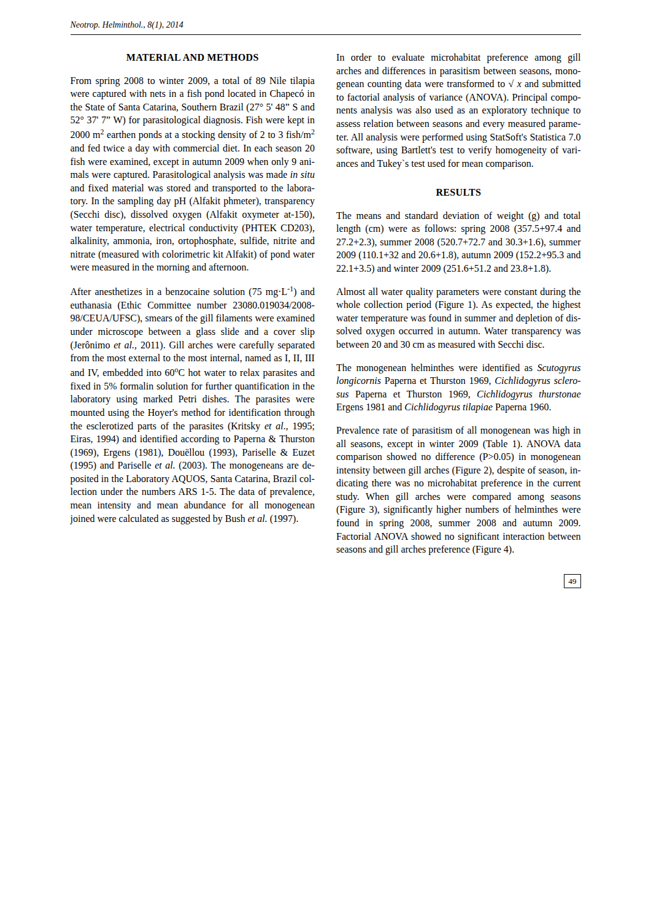Neotrop. Helminthol., 8(1), 2014
MATERIAL AND METHODS
From spring 2008 to winter 2009, a total of 89 Nile tilapia were captured with nets in a fish pond located in Chapecó in the State of Santa Catarina, Southern Brazil (27° 5' 48” S and 52° 37' 7” W) for parasitological diagnosis. Fish were kept in 2000 m2 earthen ponds at a stocking density of 2 to 3 fish/m2 and fed twice a day with commercial diet. In each season 20 fish were examined, except in autumn 2009 when only 9 animals were captured. Parasitological analysis was made in situ and fixed material was stored and transported to the laboratory. In the sampling day pH (Alfakit phmeter), transparency (Secchi disc), dissolved oxygen (Alfakit oxymeter at-150), water temperature, electrical conductivity (PHTEK CD203), alkalinity, ammonia, iron, ortophosphate, sulfide, nitrite and nitrate (measured with colorimetric kit Alfakit) of pond water were measured in the morning and afternoon.
After anesthetizes in a benzocaine solution (75 mg·L-1) and euthanasia (Ethic Committee number 23080.019034/2008-98/CEUA/UFSC), smears of the gill filaments were examined under microscope between a glass slide and a cover slip (Jerônimo et al., 2011). Gill arches were carefully separated from the most external to the most internal, named as I, II, III and IV, embedded into 60o C hot water to relax parasites and fixed in 5% formalin solution for further quantification in the laboratory using marked Petri dishes. The parasites were mounted using the Hoyer's method for identification through the esclerotized parts of the parasites (Kritsky et al., 1995; Eiras, 1994) and identified according to Paperna & Thurston (1969), Ergens (1981), Douëllou (1993), Pariselle & Euzet (1995) and Pariselle et al. (2003). The monogeneans are deposited in the Laboratory AQUOS, Santa Catarina, Brazil collection under the numbers ARS 1-5. The data of prevalence, mean intensity and mean abundance for all monogenean joined were calculated as suggested by Bush et al. (1997).
In order to evaluate microhabitat preference among gill arches and differences in parasitism between seasons, monogenean counting data were transformed to √ x and submitted to factorial analysis of variance (ANOVA). Principal components analysis was also used as an exploratory technique to assess relation between seasons and every measured parameter. All analysis were performed using StatSoft's Statistica 7.0 software, using Bartlett's test to verify homogeneity of variances and Tukey`s test used for mean comparison.
RESULTS
The means and standard deviation of weight (g) and total length (cm) were as follows: spring 2008 (357.5+97.4 and 27.2+2.3), summer 2008 (520.7+72.7 and 30.3+1.6), summer 2009 (110.1+32 and 20.6+1.8), autumn 2009 (152.2+95.3 and 22.1+3.5) and winter 2009 (251.6+51.2 and 23.8+1.8).
Almost all water quality parameters were constant during the whole collection period (Figure 1). As expected, the highest water temperature was found in summer and depletion of dissolved oxygen occurred in autumn. Water transparency was between 20 and 30 cm as measured with Secchi disc.
The monogenean helminthes were identified as Scutogyrus longicornis Paperna et Thurston 1969, Cichlidogyrus sclerosus Paperna et Thurston 1969, Cichlidogyrus thurstonae Ergens 1981 and Cichlidogyrus tilapiae Paperna 1960.
Prevalence rate of parasitism of all monogenean was high in all seasons, except in winter 2009 (Table 1). ANOVA data comparison showed no difference (P>0.05) in monogenean intensity between gill arches (Figure 2), despite of season, indicating there was no microhabitat preference in the current study. When gill arches were compared among seasons (Figure 3), significantly higher numbers of helminthes were found in spring 2008, summer 2008 and autumn 2009. Factorial ANOVA showed no significant interaction between seasons and gill arches preference (Figure 4).
49